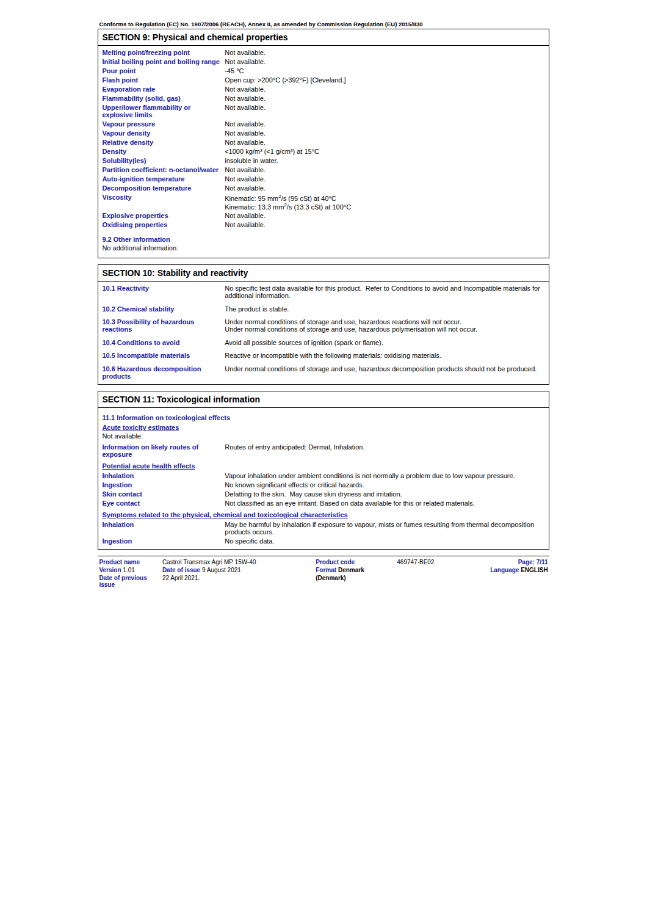Conforms to Regulation (EC) No. 1907/2006 (REACH), Annex II, as amended by Commission Regulation (EU) 2015/830
SECTION 9: Physical and chemical properties
| Melting point/freezing point | Not available. |
| Initial boiling point and boiling range | Not available. |
| Pour point | -45 °C |
| Flash point | Open cup: >200°C (>392°F) [Cleveland.] |
| Evaporation rate | Not available. |
| Flammability (solid, gas) | Not available. |
| Upper/lower flammability or explosive limits | Not available. |
| Vapour pressure | Not available. |
| Vapour density | Not available. |
| Relative density | Not available. |
| Density | <1000 kg/m³ (<1 g/cm³) at 15°C |
| Solubility(ies) | insoluble in water. |
| Partition coefficient: n-octanol/water | Not available. |
| Auto-ignition temperature | Not available. |
| Decomposition temperature | Not available. |
| Viscosity | Kinematic: 95 mm 2 /s (95 cSt) at 40°C Kinematic: 13.3 mm 2 /s (13.3 cSt) at 100°C |
| Explosive properties | Not available. |
| Oxidising properties | Not available. |
9.2 Other information
No additional information.
SECTION 10: Stability and reactivity
| 10.1 Reactivity | No specific test data available for this product. Refer to Conditions to avoid and Incompatible materials for additional information. |
| 10.2 Chemical stability | The product is stable. |
| 10.3 Possibility of hazardous reactions | Under normal conditions of storage and use, hazardous reactions will not occur. Under normal conditions of storage and use, hazardous polymerisation will not occur. |
| 10.4 Conditions to avoid | Avoid all possible sources of ignition (spark or flame). |
| 10.5 Incompatible materials | Reactive or incompatible with the following materials: oxidising materials. |
| 10.6 Hazardous decomposition products | Under normal conditions of storage and use, hazardous decomposition products should not be produced. |
SECTION 11: Toxicological information
11.1 Information on toxicological effects
Acute toxicity estimates
Not available.
| Information on likely routes of exposure | Routes of entry anticipated: Dermal, Inhalation. |
Potential acute health effects
| Inhalation | Vapour inhalation under ambient conditions is not normally a problem due to low vapour pressure. |
| Ingestion | No known significant effects or critical hazards. |
| Skin contact | Defatting to the skin. May cause skin dryness and irritation. |
| Eye contact | Not classified as an eye irritant. Based on data available for this or related materials. |
Symptoms related to the physical, chemical and toxicological characteristics
| Inhalation | May be harmful by inhalation if exposure to vapour, mists or fumes resulting from thermal decomposition products occurs. |
| Ingestion | No specific data. |
| Product name | Castrol Transmax Agri MP 15W-40 | Product code | 469747-BE02 | Page: 7/11 |
| Version 1.01 | Date of issue 9 August 2021 | Format Denmark | | Language ENGLISH |
| Date of previous issue | 22 April 2021. | (Denmark) | | |